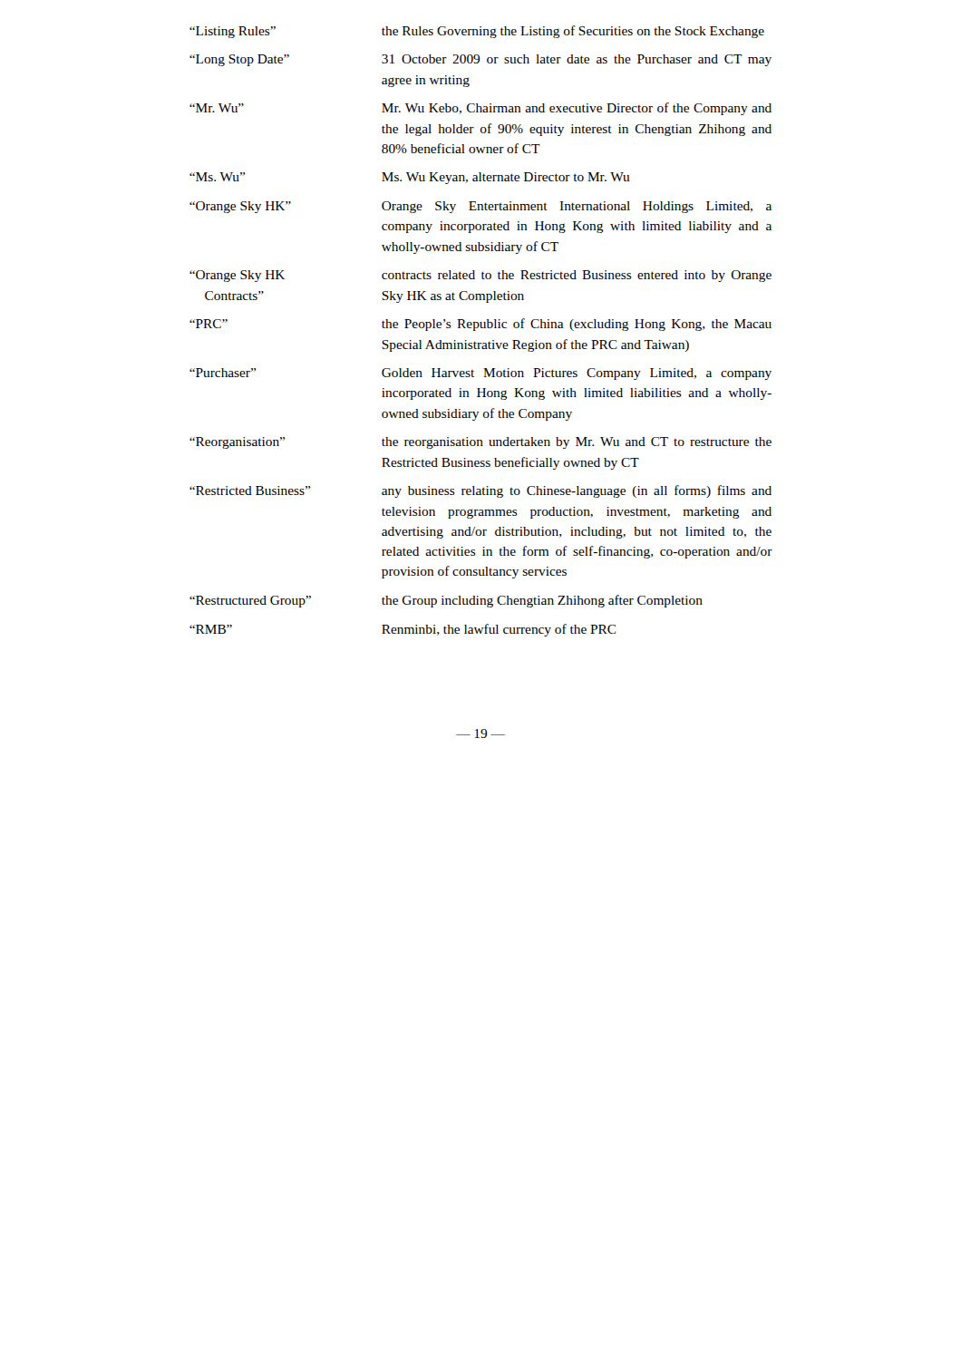| “Listing Rules” | the Rules Governing the Listing of Securities on the Stock Exchange |
| “Long Stop Date” | 31 October 2009 or such later date as the Purchaser and CT may agree in writing |
| “Mr. Wu” | Mr. Wu Kebo, Chairman and executive Director of the Company and the legal holder of 90% equity interest in Chengtian Zhihong and 80% beneficial owner of CT |
| “Ms. Wu” | Ms. Wu Keyan, alternate Director to Mr. Wu |
| “Orange Sky HK” | Orange Sky Entertainment International Holdings Limited, a company incorporated in Hong Kong with limited liability and a wholly-owned subsidiary of CT |
| “Orange Sky HK Contracts” | contracts related to the Restricted Business entered into by Orange Sky HK as at Completion |
| “PRC” | the People’s Republic of China (excluding Hong Kong, the Macau Special Administrative Region of the PRC and Taiwan) |
| “Purchaser” | Golden Harvest Motion Pictures Company Limited, a company incorporated in Hong Kong with limited liabilities and a wholly-owned subsidiary of the Company |
| “Reorganisation” | the reorganisation undertaken by Mr. Wu and CT to restructure the Restricted Business beneficially owned by CT |
| “Restricted Business” | any business relating to Chinese-language (in all forms) films and television programmes production, investment, marketing and advertising and/or distribution, including, but not limited to, the related activities in the form of self-financing, co-operation and/or provision of consultancy services |
| “Restructured Group” | the Group including Chengtian Zhihong after Completion |
| “RMB” | Renminbi, the lawful currency of the PRC |
— 19 —